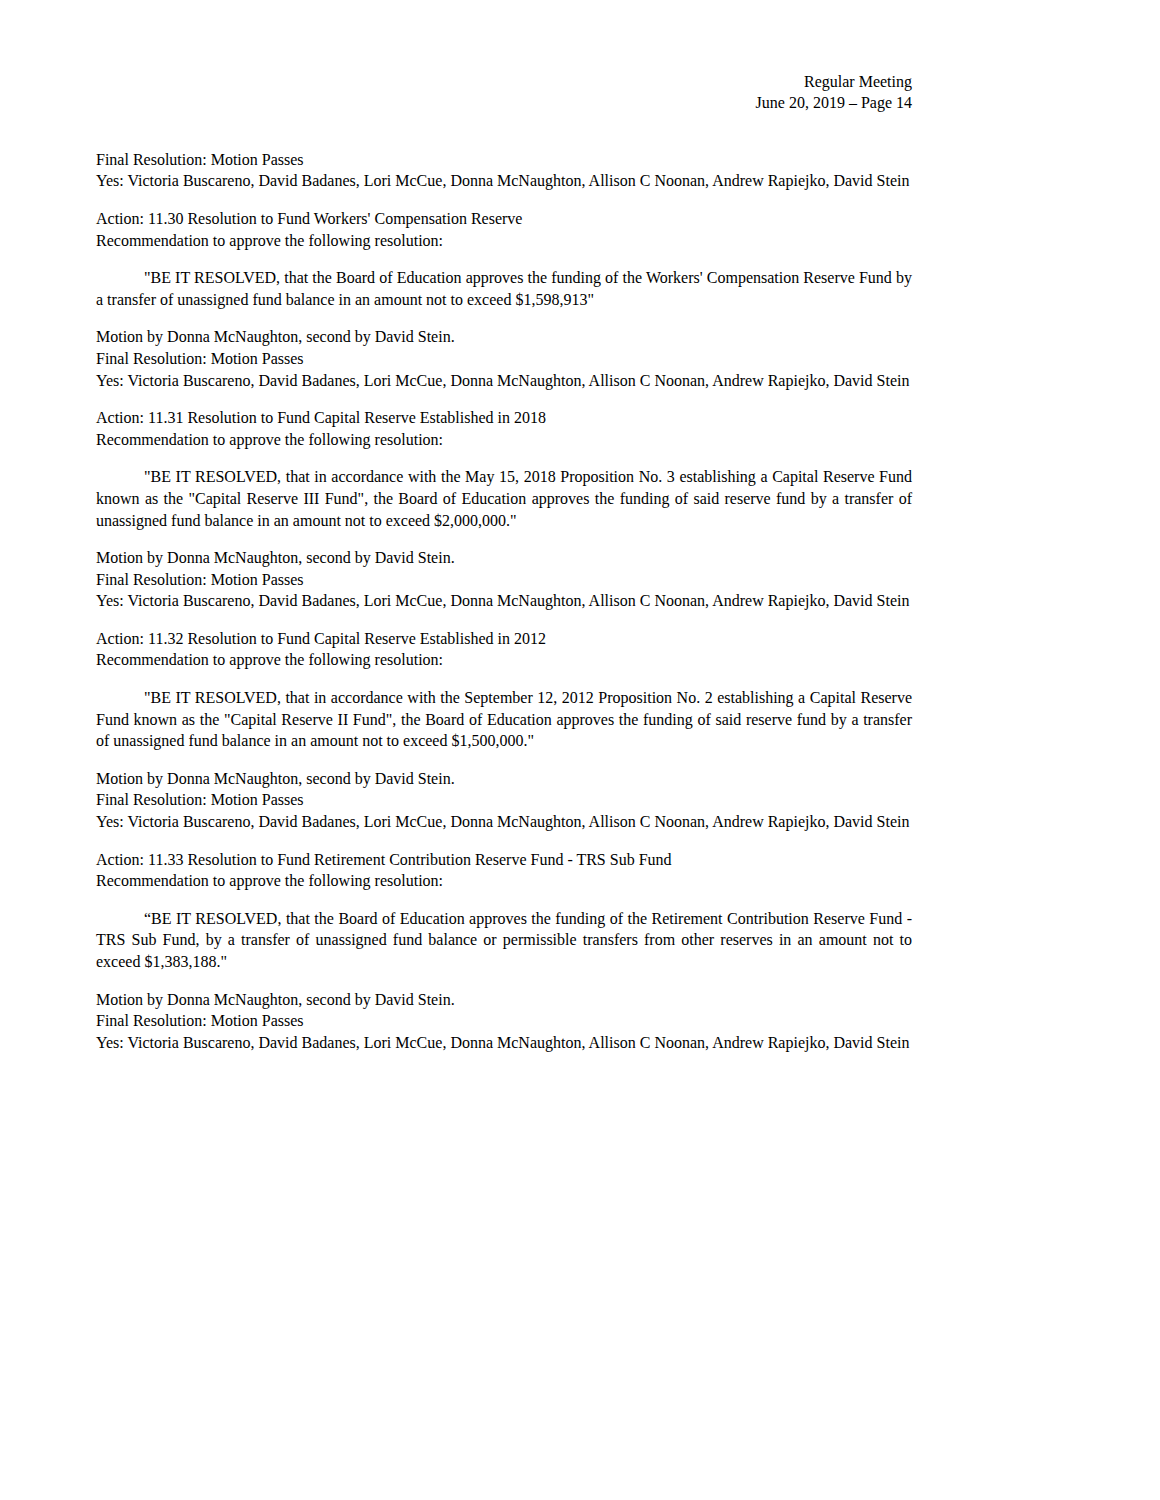Regular Meeting
June 20, 2019 – Page 14
Final Resolution: Motion Passes
Yes: Victoria Buscareno, David Badanes, Lori McCue, Donna McNaughton, Allison C Noonan, Andrew Rapiejko, David Stein
Action: 11.30 Resolution to Fund Workers' Compensation Reserve
Recommendation to approve the following resolution:
"BE IT RESOLVED, that the Board of Education approves the funding of the Workers' Compensation Reserve Fund by a transfer of unassigned fund balance in an amount not to exceed $1,598,913"
Motion by Donna McNaughton, second by David Stein.
Final Resolution: Motion Passes
Yes: Victoria Buscareno, David Badanes, Lori McCue, Donna McNaughton, Allison C Noonan, Andrew Rapiejko, David Stein
Action: 11.31 Resolution to Fund Capital Reserve Established in 2018
Recommendation to approve the following resolution:
"BE IT RESOLVED, that in accordance with the May 15, 2018 Proposition No. 3 establishing a Capital Reserve Fund known as the "Capital Reserve III Fund", the Board of Education approves the funding of said reserve fund by a transfer of unassigned fund balance in an amount not to exceed $2,000,000."
Motion by Donna McNaughton, second by David Stein.
Final Resolution: Motion Passes
Yes: Victoria Buscareno, David Badanes, Lori McCue, Donna McNaughton, Allison C Noonan, Andrew Rapiejko, David Stein
Action: 11.32 Resolution to Fund Capital Reserve Established in 2012
Recommendation to approve the following resolution:
"BE IT RESOLVED, that in accordance with the September 12, 2012 Proposition No. 2 establishing a Capital Reserve Fund known as the "Capital Reserve II Fund", the Board of Education approves the funding of said reserve fund by a transfer of unassigned fund balance in an amount not to exceed $1,500,000."
Motion by Donna McNaughton, second by David Stein.
Final Resolution: Motion Passes
Yes: Victoria Buscareno, David Badanes, Lori McCue, Donna McNaughton, Allison C Noonan, Andrew Rapiejko, David Stein
Action: 11.33 Resolution to Fund Retirement Contribution Reserve Fund - TRS Sub Fund
Recommendation to approve the following resolution:
“BE IT RESOLVED, that the Board of Education approves the funding of the Retirement Contribution Reserve Fund - TRS Sub Fund, by a transfer of unassigned fund balance or permissible transfers from other reserves in an amount not to exceed $1,383,188."
Motion by Donna McNaughton, second by David Stein.
Final Resolution: Motion Passes
Yes: Victoria Buscareno, David Badanes, Lori McCue, Donna McNaughton, Allison C Noonan, Andrew Rapiejko, David Stein